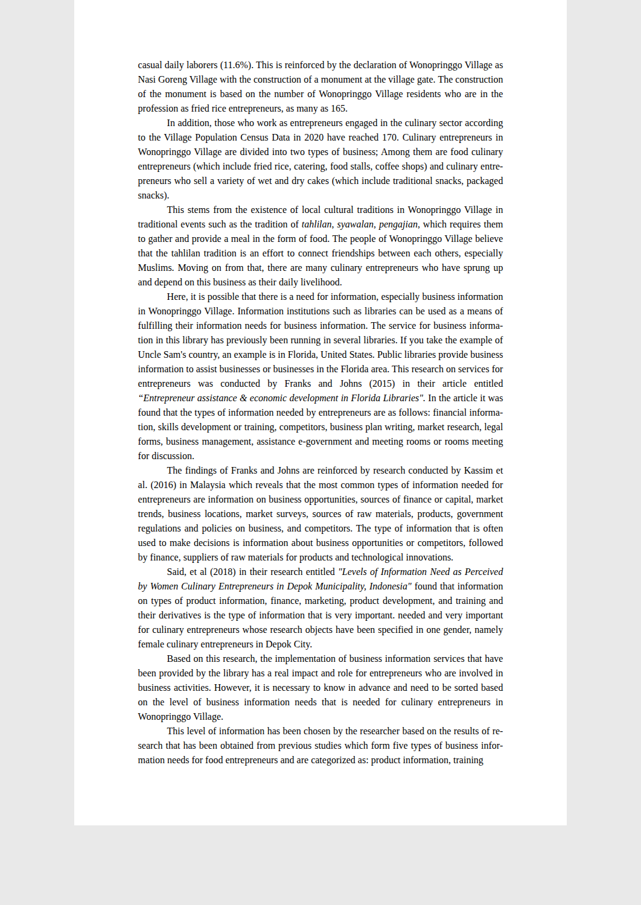casual daily laborers (11.6%). This is reinforced by the declaration of Wonopringgo Village as Nasi Goreng Village with the construction of a monument at the village gate. The construction of the monument is based on the number of Wonopringgo Village residents who are in the profession as fried rice entrepreneurs, as many as 165.
In addition, those who work as entrepreneurs engaged in the culinary sector according to the Village Population Census Data in 2020 have reached 170. Culinary entrepreneurs in Wonopringgo Village are divided into two types of business; Among them are food culinary entrepreneurs (which include fried rice, catering, food stalls, coffee shops) and culinary entrepreneurs who sell a variety of wet and dry cakes (which include traditional snacks, packaged snacks).
This stems from the existence of local cultural traditions in Wonopringgo Village in traditional events such as the tradition of tahlilan, syawalan, pengajian, which requires them to gather and provide a meal in the form of food. The people of Wonopringgo Village believe that the tahlilan tradition is an effort to connect friendships between each others, especially Muslims. Moving on from that, there are many culinary entrepreneurs who have sprung up and depend on this business as their daily livelihood.
Here, it is possible that there is a need for information, especially business information in Wonopringgo Village. Information institutions such as libraries can be used as a means of fulfilling their information needs for business information. The service for business information in this library has previously been running in several libraries. If you take the example of Uncle Sam's country, an example is in Florida, United States. Public libraries provide business information to assist businesses or businesses in the Florida area. This research on services for entrepreneurs was conducted by Franks and Johns (2015) in their article entitled “Entrepreneur assistance & economic development in Florida Libraries". In the article it was found that the types of information needed by entrepreneurs are as follows: financial information, skills development or training, competitors, business plan writing, market research, legal forms, business management, assistance e-government and meeting rooms or rooms meeting for discussion.
The findings of Franks and Johns are reinforced by research conducted by Kassim et al. (2016) in Malaysia which reveals that the most common types of information needed for entrepreneurs are information on business opportunities, sources of finance or capital, market trends, business locations, market surveys, sources of raw materials, products, government regulations and policies on business, and competitors. The type of information that is often used to make decisions is information about business opportunities or competitors, followed by finance, suppliers of raw materials for products and technological innovations.
Said, et al (2018) in their research entitled "Levels of Information Need as Perceived by Women Culinary Entrepreneurs in Depok Municipality, Indonesia" found that information on types of product information, finance, marketing, product development, and training and their derivatives is the type of information that is very important. needed and very important for culinary entrepreneurs whose research objects have been specified in one gender, namely female culinary entrepreneurs in Depok City.
Based on this research, the implementation of business information services that have been provided by the library has a real impact and role for entrepreneurs who are involved in business activities. However, it is necessary to know in advance and need to be sorted based on the level of business information needs that is needed for culinary entrepreneurs in Wonopringgo Village.
This level of information has been chosen by the researcher based on the results of research that has been obtained from previous studies which form five types of business information needs for food entrepreneurs and are categorized as: product information, training